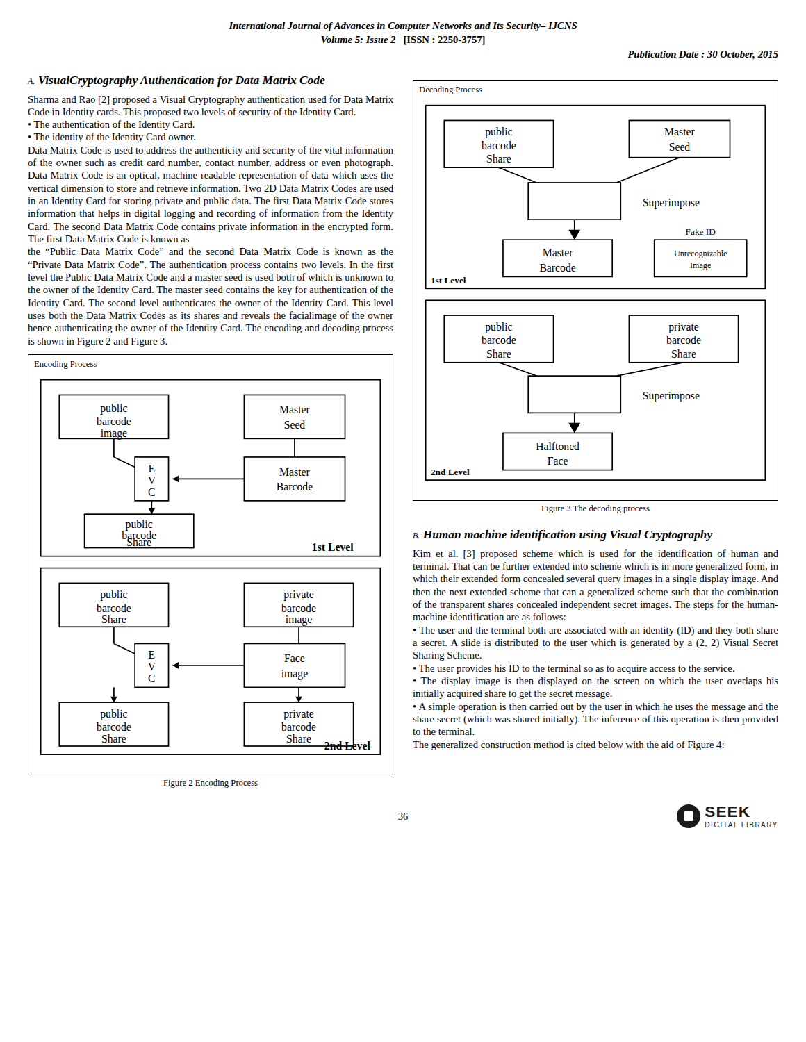International Journal of Advances in Computer Networks and Its Security– IJCNS
Volume 5: Issue 2 [ISSN : 2250-3757]
Publication Date : 30 October, 2015
A. VisualCryptography Authentication for Data Matrix Code
Sharma and Rao [2] proposed a Visual Cryptography authentication used for Data Matrix Code in Identity cards. This proposed two levels of security of the Identity Card.
• The authentication of the Identity Card.
• The identity of the Identity Card owner.
Data Matrix Code is used to address the authenticity and security of the vital information of the owner such as credit card number, contact number, address or even photograph. Data Matrix Code is an optical, machine readable representation of data which uses the vertical dimension to store and retrieve information. Two 2D Data Matrix Codes are used in an Identity Card for storing private and public data. The first Data Matrix Code stores information that helps in digital logging and recording of information from the Identity Card. The second Data Matrix Code contains private information in the encrypted form. The first Data Matrix Code is known as
the “Public Data Matrix Code” and the second Data Matrix Code is known as the “Private Data Matrix Code”. The authentication process contains two levels. In the first level the Public Data Matrix Code and a master seed is used both of which is unknown to the owner of the Identity Card. The master seed contains the key for authentication of the Identity Card. The second level authenticates the owner of the Identity Card. This level uses both the Data Matrix Codes as its shares and reveals the facialimage of the owner hence authenticating the owner of the Identity Card. The encoding and decoding process is shown in Figure 2 and Figure 3.
Encoding Process
public barcode image Master Seed E V C Master Barcode public barcode Share 1st Level public barcode Share private barcode image E V C Face image public barcode Share private barcode Share 2nd Level
Figure 2 Encoding Process
Decoding Process
public barcode Share Master Seed Superimpose Master Barcode Fake ID Unrecognizable Image 1st Level public barcode Share private barcode Share Superimpose Halftoned Face 2nd Level
Figure 3 The decoding process
B. Human machine identification using Visual Cryptography
Kim et al. [3] proposed scheme which is used for the identification of human and terminal. That can be further extended into scheme which is in more generalized form, in which their extended form concealed several query images in a single display image. And then the next extended scheme that can a generalized scheme such that the combination of the transparent shares concealed independent secret images. The steps for the human-machine identification are as follows:
• The user and the terminal both are associated with an identity (ID) and they both share a secret. A slide is distributed to the user which is generated by a (2, 2) Visual Secret Sharing Scheme.
• The user provides his ID to the terminal so as to acquire access to the service.
• The display image is then displayed on the screen on which the user overlaps his initially acquired share to get the secret message.
• A simple operation is then carried out by the user in which he uses the message and the share secret (which was shared initially). The inference of this operation is then provided to the terminal.
The generalized construction method is cited below with the aid of Figure 4:
36
SEEK
DIGITAL LIBRARY